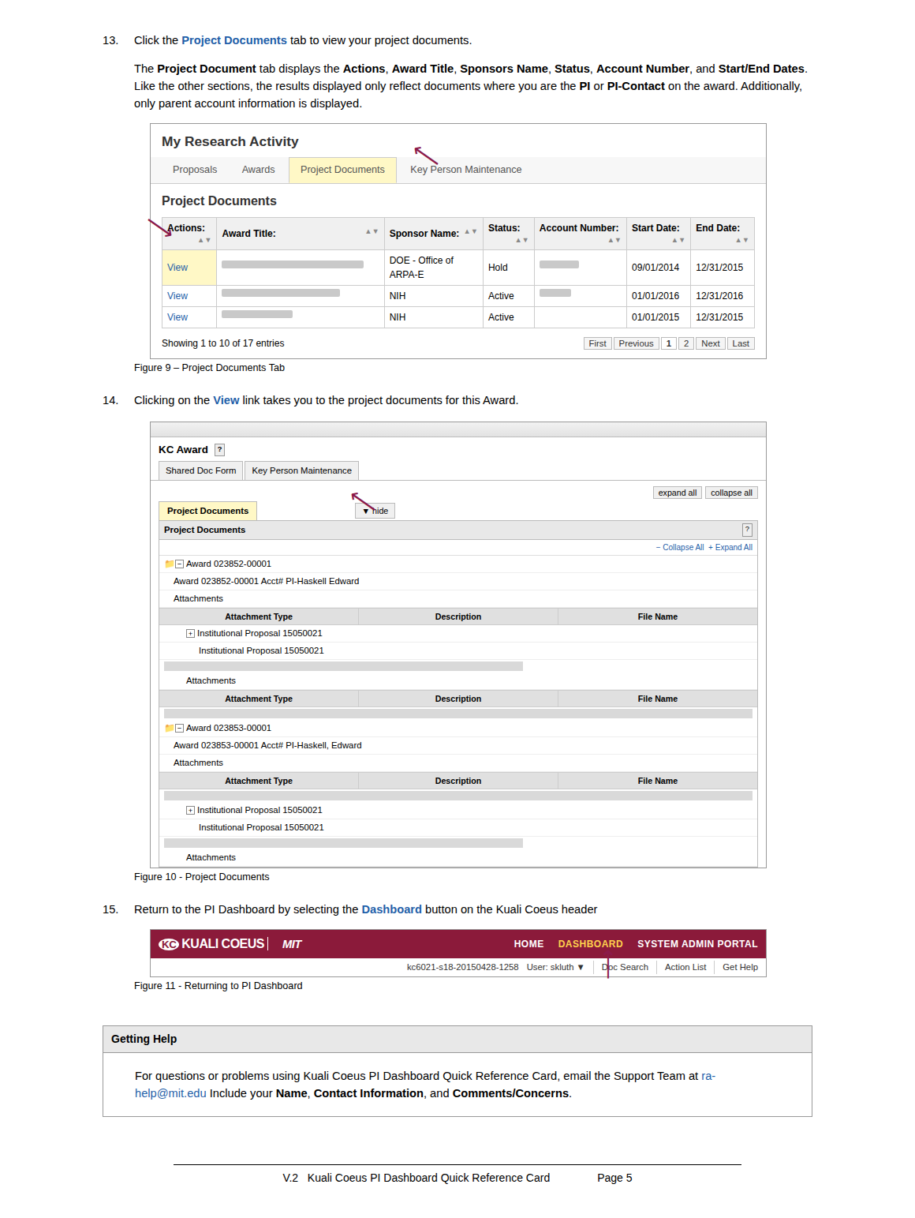13. Click the Project Documents tab to view your project documents.
The Project Document tab displays the Actions, Award Title, Sponsors Name, Status, Account Number, and Start/End Dates. Like the other sections, the results displayed only reflect documents where you are the PI or PI-Contact on the award. Additionally, only parent account information is displayed.
My Research Activity
Proposals Awards Project Documents Key Person Maintenance
Project Documents
| Actions: ▲▼ | Award Title: ▲▼ | Sponsor Name: ▲▼ | Status: ▲▼ | Account Number: ▲▼ | Start Date: ▲▼ | End Date: ▲▼ |
| --- | --- | --- | --- | --- | --- | --- |
| View | | DOE - Office of ARPA-E | Hold | | 09/01/2014 | 12/31/2015 |
| View | | NIH | Active | | 01/01/2016 | 12/31/2016 |
| View | | NIH | Active | | 01/01/2015 | 12/31/2015 |
Showing 1 to 10 of 17 entries
First Previous 12 Next Last
⟶
⟶
Figure 9 – Project Documents Tab
14. Clicking on the View link takes you to the project documents for this Award.
KC Award ?
Shared Doc Form Key Person Maintenance
expand all collapse all
Project Documents ▼ hide
Project Documents ?
− Collapse All + Expand All
📁−Award 023852-00001
Award 023852-00001 Acct# PI-Haskell Edward
Attachments
Attachment Type
Description
File Name
+Institutional Proposal 15050021
Institutional Proposal 15050021
Attachments
Attachment Type
Description
File Name
📁−Award 023853-00001
Award 023853-00001 Acct# PI-Haskell, Edward
Attachments
Attachment Type
Description
File Name
+Institutional Proposal 15050021
Institutional Proposal 15050021
Attachments
⟶
Figure 10 - Project Documents
15. Return to the PI Dashboard by selecting the Dashboard button on the Kuali Coeus header
KCKUALI COEUS MIT
HOME DASHBOARD SYSTEM ADMIN PORTAL
kc6021-s18-20150428-1258 User: skluth ▼ Doc Search Action List Get Help
⟶
Figure 11 - Returning to PI Dashboard
Getting Help
For questions or problems using Kuali Coeus PI Dashboard Quick Reference Card, email the Support Team at ra-help@mit.edu Include your Name, Contact Information, and Comments/Concerns.
V.2 Kuali Coeus PI Dashboard Quick Reference Card Page 5